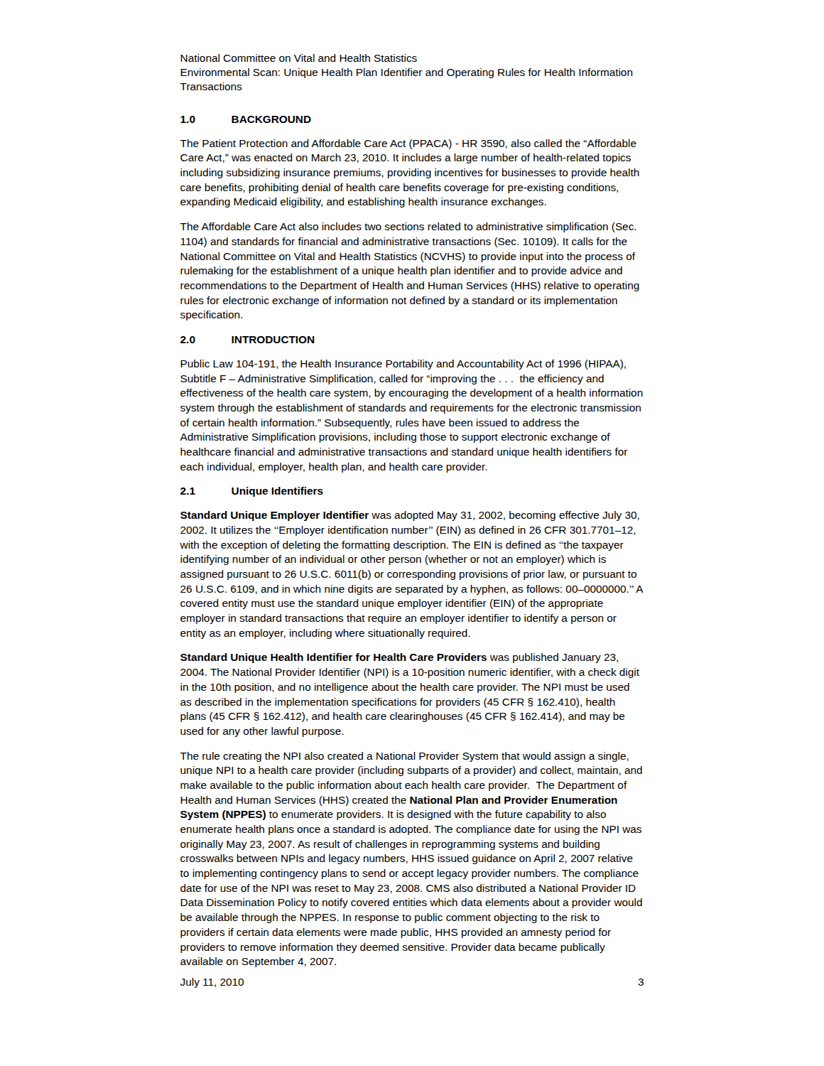National Committee on Vital and Health Statistics
Environmental Scan: Unique Health Plan Identifier and Operating Rules for Health Information Transactions
1.0 BACKGROUND
The Patient Protection and Affordable Care Act (PPACA) - HR 3590, also called the “Affordable Care Act,” was enacted on March 23, 2010. It includes a large number of health-related topics including subsidizing insurance premiums, providing incentives for businesses to provide health care benefits, prohibiting denial of health care benefits coverage for pre-existing conditions, expanding Medicaid eligibility, and establishing health insurance exchanges.
The Affordable Care Act also includes two sections related to administrative simplification (Sec. 1104) and standards for financial and administrative transactions (Sec. 10109). It calls for the National Committee on Vital and Health Statistics (NCVHS) to provide input into the process of rulemaking for the establishment of a unique health plan identifier and to provide advice and recommendations to the Department of Health and Human Services (HHS) relative to operating rules for electronic exchange of information not defined by a standard or its implementation specification.
2.0 INTRODUCTION
Public Law 104-191, the Health Insurance Portability and Accountability Act of 1996 (HIPAA), Subtitle F – Administrative Simplification, called for “improving the . . . the efficiency and effectiveness of the health care system, by encouraging the development of a health information system through the establishment of standards and requirements for the electronic transmission of certain health information.” Subsequently, rules have been issued to address the Administrative Simplification provisions, including those to support electronic exchange of healthcare financial and administrative transactions and standard unique health identifiers for each individual, employer, health plan, and health care provider.
2.1 Unique Identifiers
Standard Unique Employer Identifier was adopted May 31, 2002, becoming effective July 30, 2002. It utilizes the ‘‘Employer identification number’’ (EIN) as defined in 26 CFR 301.7701–12, with the exception of deleting the formatting description. The EIN is defined as ‘‘the taxpayer identifying number of an individual or other person (whether or not an employer) which is assigned pursuant to 26 U.S.C. 6011(b) or corresponding provisions of prior law, or pursuant to 26 U.S.C. 6109, and in which nine digits are separated by a hyphen, as follows: 00–0000000.’’ A covered entity must use the standard unique employer identifier (EIN) of the appropriate employer in standard transactions that require an employer identifier to identify a person or entity as an employer, including where situationally required.
Standard Unique Health Identifier for Health Care Providers was published January 23, 2004. The National Provider Identifier (NPI) is a 10-position numeric identifier, with a check digit in the 10th position, and no intelligence about the health care provider. The NPI must be used as described in the implementation specifications for providers (45 CFR § 162.410), health plans (45 CFR § 162.412), and health care clearinghouses (45 CFR § 162.414), and may be used for any other lawful purpose.
The rule creating the NPI also created a National Provider System that would assign a single, unique NPI to a health care provider (including subparts of a provider) and collect, maintain, and make available to the public information about each health care provider. The Department of Health and Human Services (HHS) created the National Plan and Provider Enumeration System (NPPES) to enumerate providers. It is designed with the future capability to also enumerate health plans once a standard is adopted. The compliance date for using the NPI was originally May 23, 2007. As result of challenges in reprogramming systems and building crosswalks between NPIs and legacy numbers, HHS issued guidance on April 2, 2007 relative to implementing contingency plans to send or accept legacy provider numbers. The compliance date for use of the NPI was reset to May 23, 2008. CMS also distributed a National Provider ID Data Dissemination Policy to notify covered entities which data elements about a provider would be available through the NPPES. In response to public comment objecting to the risk to providers if certain data elements were made public, HHS provided an amnesty period for providers to remove information they deemed sensitive. Provider data became publically available on September 4, 2007.
July 11, 2010 3